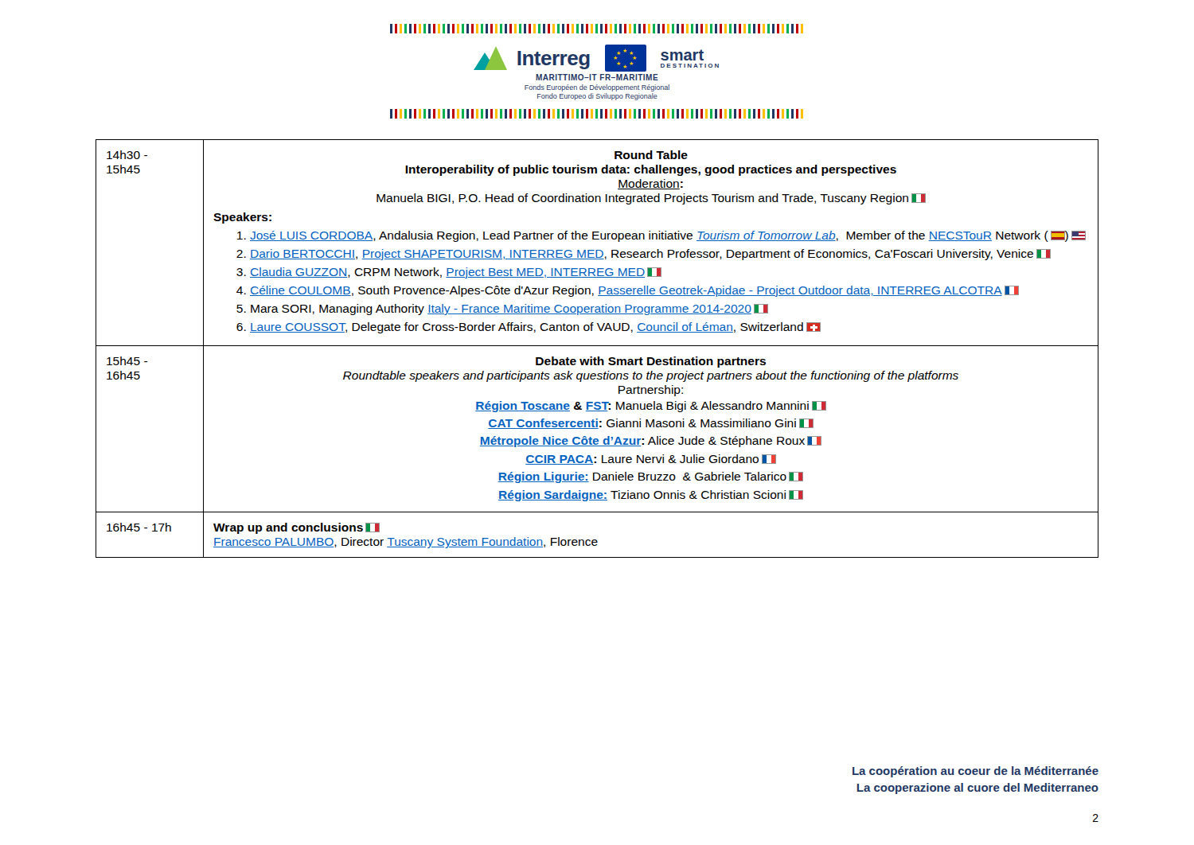Interreg
★ ★ ★ ★ ★ ★ ★ ★
smartDESTINATION
MARITTIMO–IT FR–MARITIME
Fonds Européen de Développement Régional
Fondo Europeo di Sviluppo Regionale
| 14h30 - 15h45 | Round Table Interoperability of public tourism data: challenges, good practices and perspectives Moderation : Manuela BIGI, P.O. Head of Coordination Integrated Projects Tourism and Trade, Tuscany Region Speakers: José LUIS CORDOBA , Andalusia Region, Lead Partner of the European initiative Tourism of Tomorrow Lab , Member of the NECSTouR Network ( ) Dario BERTOCCHI , Project SHAPETOURISM, INTERREG MED , Research Professor, Department of Economics, Ca'Foscari University, Venice Claudia GUZZON , CRPM Network, Project Best MED, INTERREG MED Céline COULOMB , South Provence-Alpes-Côte d'Azur Region, Passerelle Geotrek-Apidae - Project Outdoor data, INTERREG ALCOTRA Mara SORI, Managing Authority Italy - France Maritime Cooperation Programme 2014-2020 Laure COUSSOT , Delegate for Cross-Border Affairs, Canton of VAUD, Council of Léman , Switzerland |
| 15h45 - 16h45 | Debate with Smart Destination partners Roundtable speakers and participants ask questions to the project partners about the functioning of the platforms Partnership: Région Toscane & FST : Manuela Bigi & Alessandro Mannini CAT Confesercenti : Gianni Masoni & Massimiliano Gini Métropole Nice Côte d’Azur : Alice Jude & Stéphane Roux CCIR PACA : Laure Nervi & Julie Giordano Région Ligurie: Daniele Bruzzo & Gabriele Talarico Région Sardaigne: Tiziano Onnis & Christian Scioni |
| 16h45 - 17h | Wrap up and conclusions Francesco PALUMBO , Director Tuscany System Foundation , Florence |
La coopération au coeur de la Méditerranée
La cooperazione al cuore del Mediterraneo
2